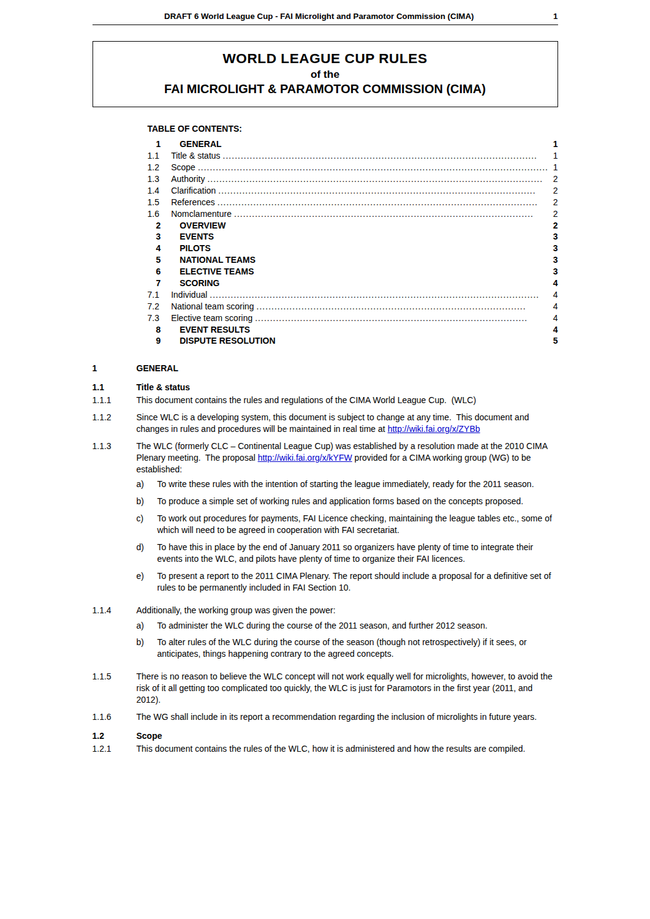DRAFT 6 World League Cup - FAI Microlight and Paramotor Commission (CIMA)
1
WORLD LEAGUE CUP RULES
of the
FAI MICROLIGHT & PARAMOTOR COMMISSION (CIMA)
TABLE OF CONTENTS:
| 1 | GENERAL | 1 |
| 1.1 | Title & status ......................................................................................................... | 1 |
| 1.2 | Scope ..................................................................................................................... | 1 |
| 1.3 | Authority ................................................................................................................ | 2 |
| 1.4 | Clarification .......................................................................................................... | 2 |
| 1.5 | References ........................................................................................................... | 2 |
| 1.6 | Nomclamenture .................................................................................................... | 2 |
| 2 | OVERVIEW | 2 |
| 3 | EVENTS | 3 |
| 4 | PILOTS | 3 |
| 5 | NATIONAL TEAMS | 3 |
| 6 | ELECTIVE TEAMS | 3 |
| 7 | SCORING | 4 |
| 7.1 | Individual .............................................................................................................. | 4 |
| 7.2 | National team scoring .......................................................................................... | 4 |
| 7.3 | Elective team scoring ........................................................................................... | 4 |
| 8 | EVENT RESULTS | 4 |
| 9 | DISPUTE RESOLUTION | 5 |
1
GENERAL
1.1
Title & status
1.1.1
This document contains the rules and regulations of the CIMA World League Cup. (WLC)
1.1.2
Since WLC is a developing system, this document is subject to change at any time. This document and changes in rules and procedures will be maintained in real time at http://wiki.fai.org/x/ZYBb
1.1.3
The WLC (formerly CLC – Continental League Cup) was established by a resolution made at the 2010 CIMA Plenary meeting. The proposal http://wiki.fai.org/x/kYFW provided for a CIMA working group (WG) to be established:
a) To write these rules with the intention of starting the league immediately, ready for the 2011 season.
b) To produce a simple set of working rules and application forms based on the concepts proposed.
c) To work out procedures for payments, FAI Licence checking, maintaining the league tables etc., some of which will need to be agreed in cooperation with FAI secretariat.
d) To have this in place by the end of January 2011 so organizers have plenty of time to integrate their events into the WLC, and pilots have plenty of time to organize their FAI licences.
e) To present a report to the 2011 CIMA Plenary. The report should include a proposal for a definitive set of rules to be permanently included in FAI Section 10.
1.1.4
Additionally, the working group was given the power:
a) To administer the WLC during the course of the 2011 season, and further 2012 season.
b) To alter rules of the WLC during the course of the season (though not retrospectively) if it sees, or anticipates, things happening contrary to the agreed concepts.
1.1.5
There is no reason to believe the WLC concept will not work equally well for microlights, however, to avoid the risk of it all getting too complicated too quickly, the WLC is just for Paramotors in the first year (2011, and 2012).
1.1.6
The WG shall include in its report a recommendation regarding the inclusion of microlights in future years.
1.2
Scope
1.2.1
This document contains the rules of the WLC, how it is administered and how the results are compiled.